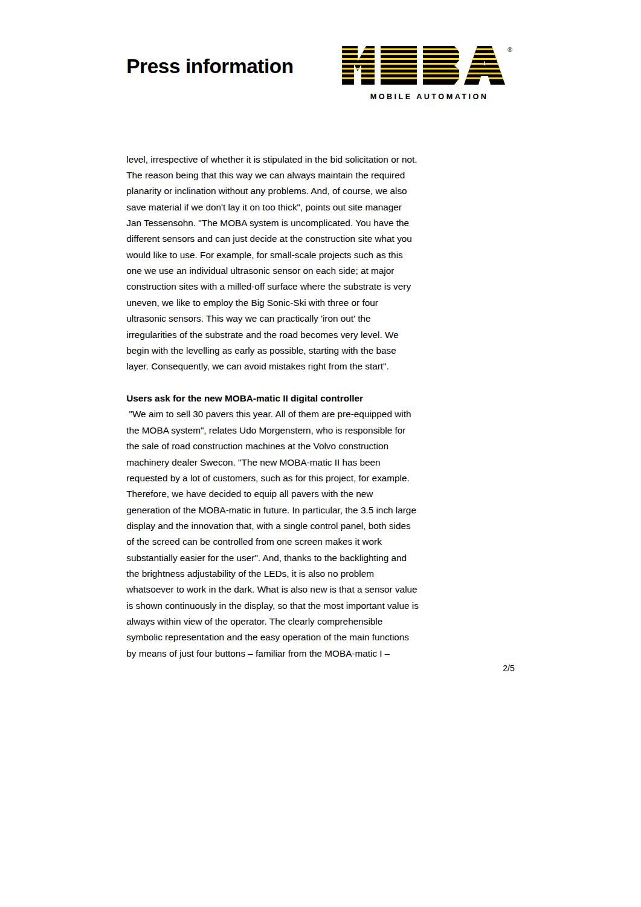Press information
®
MOBILE AUTOMATION
level, irrespective of whether it is stipulated in the bid solicitation or not. The reason being that this way we can always maintain the required planarity or inclination without any problems. And, of course, we also save material if we don't lay it on too thick", points out site manager Jan Tessensohn. "The MOBA system is uncomplicated. You have the different sensors and can just decide at the construction site what you would like to use. For example, for small-scale projects such as this one we use an individual ultrasonic sensor on each side; at major construction sites with a milled-off surface where the substrate is very uneven, we like to employ the Big Sonic-Ski with three or four ultrasonic sensors. This way we can practically 'iron out' the irregularities of the substrate and the road becomes very level. We begin with the levelling as early as possible, starting with the base layer. Consequently, we can avoid mistakes right from the start".
Users ask for the new MOBA-matic II digital controller
"We aim to sell 30 pavers this year. All of them are pre-equipped with the MOBA system", relates Udo Morgenstern, who is responsible for the sale of road construction machines at the Volvo construction machinery dealer Swecon. "The new MOBA-matic II has been requested by a lot of customers, such as for this project, for example. Therefore, we have decided to equip all pavers with the new generation of the MOBA-matic in future. In particular, the 3.5 inch large display and the innovation that, with a single control panel, both sides of the screed can be controlled from one screen makes it work substantially easier for the user". And, thanks to the backlighting and the brightness adjustability of the LEDs, it is also no problem whatsoever to work in the dark. What is also new is that a sensor value is shown continuously in the display, so that the most important value is always within view of the operator. The clearly comprehensible symbolic representation and the easy operation of the main functions by means of just four buttons – familiar from the MOBA-matic I –
2/5